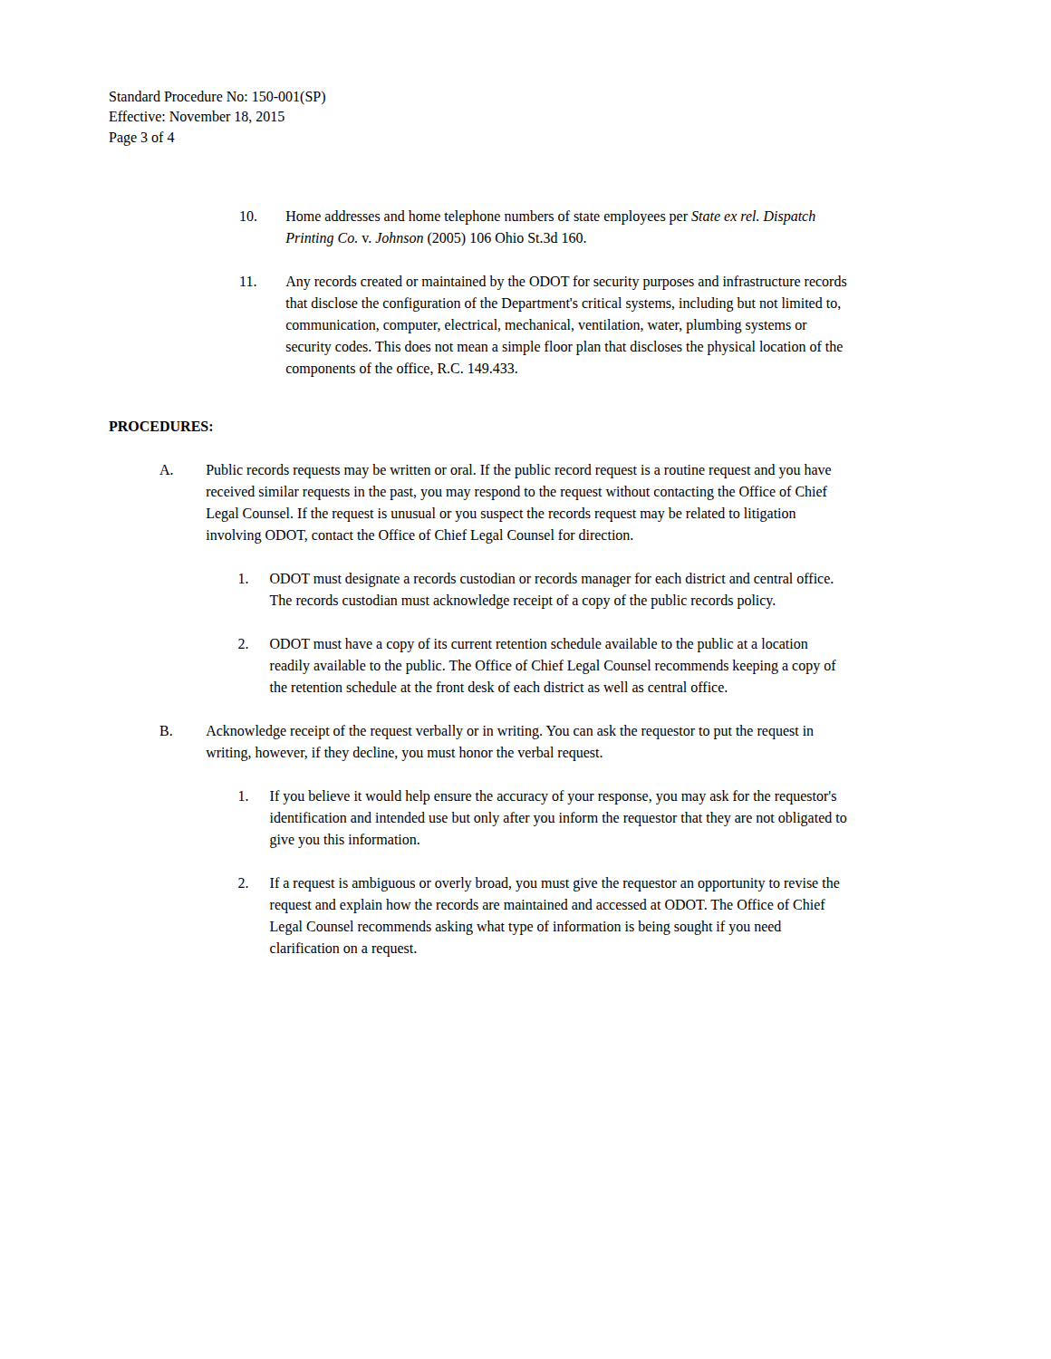Standard Procedure No: 150-001(SP)
Effective: November 18, 2015
Page 3 of 4
10. Home addresses and home telephone numbers of state employees per State ex rel. Dispatch Printing Co. v. Johnson (2005) 106 Ohio St.3d 160.
11. Any records created or maintained by the ODOT for security purposes and infrastructure records that disclose the configuration of the Department's critical systems, including but not limited to, communication, computer, electrical, mechanical, ventilation, water, plumbing systems or security codes. This does not mean a simple floor plan that discloses the physical location of the components of the office, R.C. 149.433.
PROCEDURES:
A. Public records requests may be written or oral. If the public record request is a routine request and you have received similar requests in the past, you may respond to the request without contacting the Office of Chief Legal Counsel. If the request is unusual or you suspect the records request may be related to litigation involving ODOT, contact the Office of Chief Legal Counsel for direction.
1. ODOT must designate a records custodian or records manager for each district and central office. The records custodian must acknowledge receipt of a copy of the public records policy.
2. ODOT must have a copy of its current retention schedule available to the public at a location readily available to the public. The Office of Chief Legal Counsel recommends keeping a copy of the retention schedule at the front desk of each district as well as central office.
B. Acknowledge receipt of the request verbally or in writing. You can ask the requestor to put the request in writing, however, if they decline, you must honor the verbal request.
1. If you believe it would help ensure the accuracy of your response, you may ask for the requestor's identification and intended use but only after you inform the requestor that they are not obligated to give you this information.
2. If a request is ambiguous or overly broad, you must give the requestor an opportunity to revise the request and explain how the records are maintained and accessed at ODOT. The Office of Chief Legal Counsel recommends asking what type of information is being sought if you need clarification on a request.